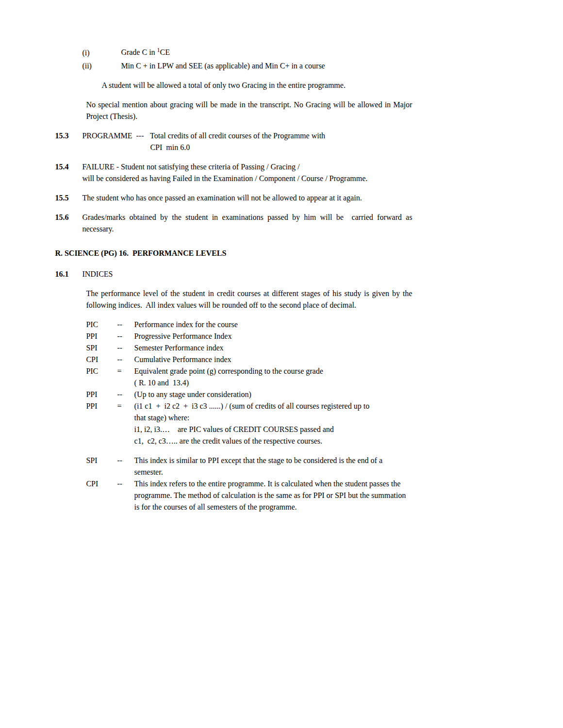(i) Grade C in 1CE
(ii) Min C + in LPW and SEE (as applicable) and Min C+ in a course
A student will be allowed a total of only two Gracing in the entire programme.
No special mention about gracing will be made in the transcript. No Gracing will be allowed in Major Project (Thesis).
15.3
PROGRAMME --- Total credits of all credit courses of the Programme with
CPI min 6.0
15.4
FAILURE - Student not satisfying these criteria of Passing / Gracing /
will be considered as having Failed in the Examination / Component / Course / Programme.
15.5
The student who has once passed an examination will not be allowed to appear at it again.
15.6
Grades/marks obtained by the student in examinations passed by him will be carried forward as necessary.
R. SCIENCE (PG) 16. PERFORMANCE LEVELS
16.1
INDICES
The performance level of the student in credit courses at different stages of his study is given by the following indices. All index values will be rounded off to the second place of decimal.
PIC--Performance index for the course
PPI--Progressive Performance Index
SPI--Semester Performance index
CPI--Cumulative Performance index
PIC=Equivalent grade point (g) corresponding to the course grade
( R. 10 and 13.4)
PPI--(Up to any stage under consideration)
PPI=(i1 c1 + i2 c2 + i3 c3 ......) / (sum of credits of all courses registered up to
that stage) where:
i1, i2, i3.… are PIC values of CREDIT COURSES passed and
c1, c2, c3….. are the credit values of the respective courses.
SPI-- This index is similar to PPI except that the stage to be considered is the end of a semester.
CPI-- This index refers to the entire programme. It is calculated when the student passes the programme. The method of calculation is the same as for PPI or SPI but the summation is for the courses of all semesters of the programme.